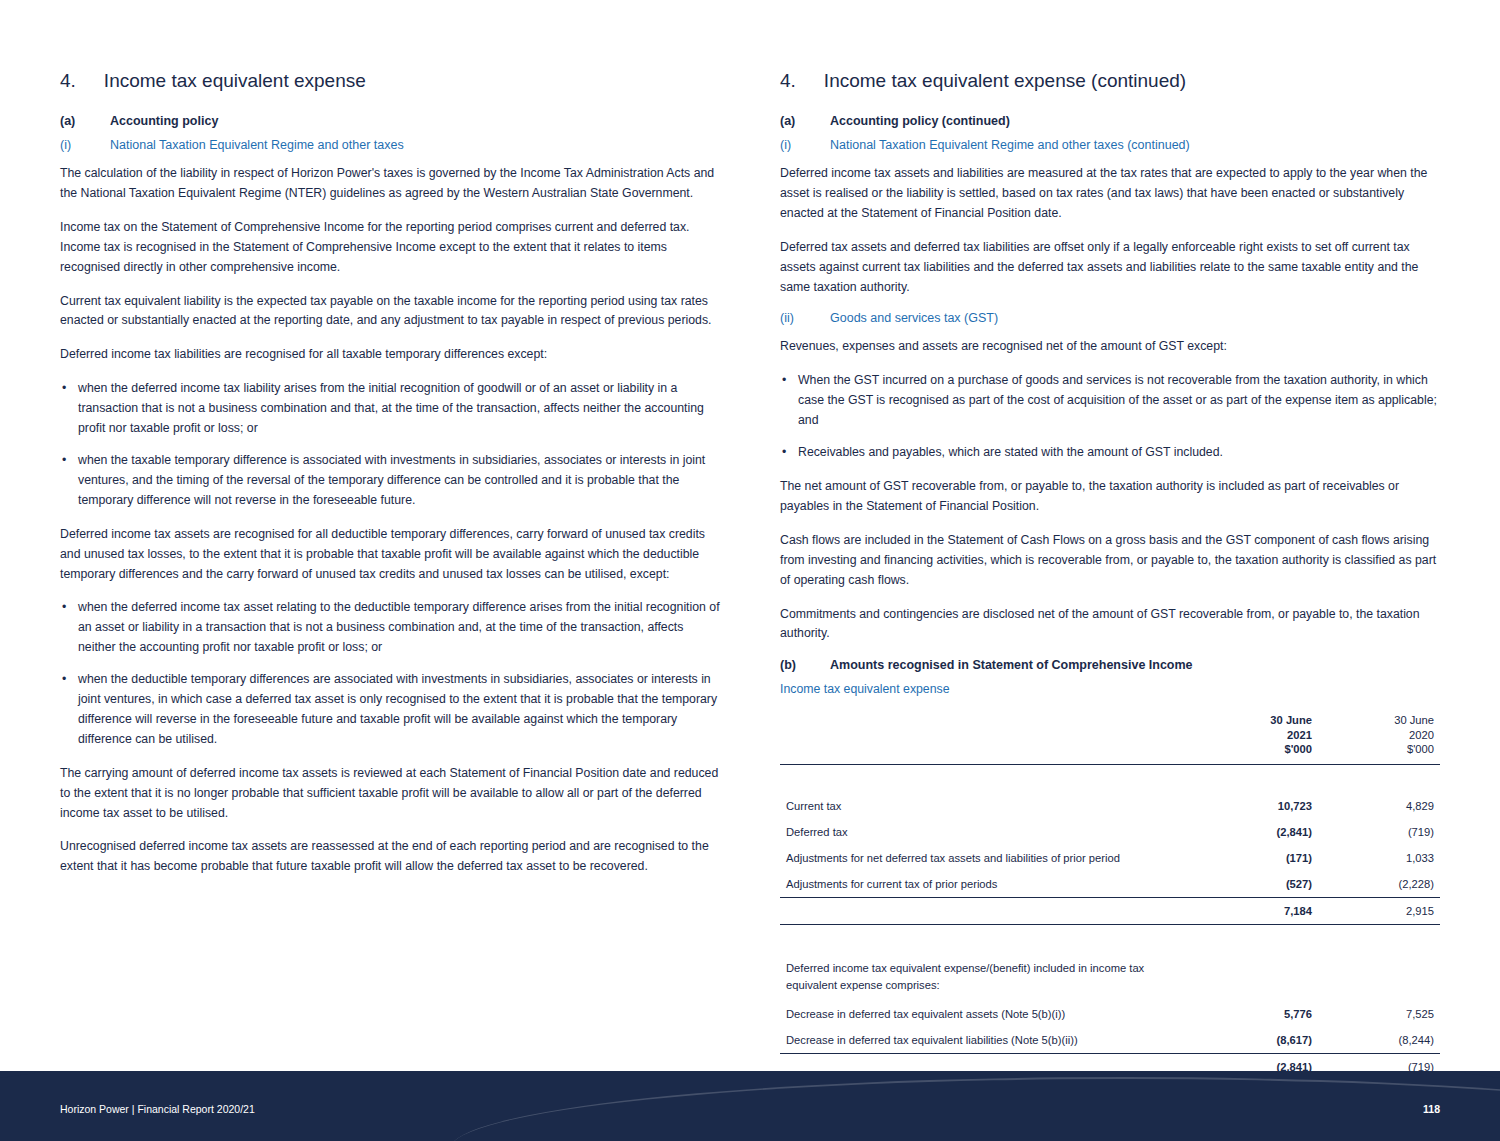4. Income tax equivalent expense
(a) Accounting policy
(i) National Taxation Equivalent Regime and other taxes
The calculation of the liability in respect of Horizon Power's taxes is governed by the Income Tax Administration Acts and the National Taxation Equivalent Regime (NTER) guidelines as agreed by the Western Australian State Government.
Income tax on the Statement of Comprehensive Income for the reporting period comprises current and deferred tax. Income tax is recognised in the Statement of Comprehensive Income except to the extent that it relates to items recognised directly in other comprehensive income.
Current tax equivalent liability is the expected tax payable on the taxable income for the reporting period using tax rates enacted or substantially enacted at the reporting date, and any adjustment to tax payable in respect of previous periods.
Deferred income tax liabilities are recognised for all taxable temporary differences except:
when the deferred income tax liability arises from the initial recognition of goodwill or of an asset or liability in a transaction that is not a business combination and that, at the time of the transaction, affects neither the accounting profit nor taxable profit or loss; or
when the taxable temporary difference is associated with investments in subsidiaries, associates or interests in joint ventures, and the timing of the reversal of the temporary difference can be controlled and it is probable that the temporary difference will not reverse in the foreseeable future.
Deferred income tax assets are recognised for all deductible temporary differences, carry forward of unused tax credits and unused tax losses, to the extent that it is probable that taxable profit will be available against which the deductible temporary differences and the carry forward of unused tax credits and unused tax losses can be utilised, except:
when the deferred income tax asset relating to the deductible temporary difference arises from the initial recognition of an asset or liability in a transaction that is not a business combination and, at the time of the transaction, affects neither the accounting profit nor taxable profit or loss; or
when the deductible temporary differences are associated with investments in subsidiaries, associates or interests in joint ventures, in which case a deferred tax asset is only recognised to the extent that it is probable that the temporary difference will reverse in the foreseeable future and taxable profit will be available against which the temporary difference can be utilised.
The carrying amount of deferred income tax assets is reviewed at each Statement of Financial Position date and reduced to the extent that it is no longer probable that sufficient taxable profit will be available to allow all or part of the deferred income tax asset to be utilised.
Unrecognised deferred income tax assets are reassessed at the end of each reporting period and are recognised to the extent that it has become probable that future taxable profit will allow the deferred tax asset to be recovered.
4. Income tax equivalent expense (continued)
(a) Accounting policy (continued)
(i) National Taxation Equivalent Regime and other taxes (continued)
Deferred income tax assets and liabilities are measured at the tax rates that are expected to apply to the year when the asset is realised or the liability is settled, based on tax rates (and tax laws) that have been enacted or substantively enacted at the Statement of Financial Position date.
Deferred tax assets and deferred tax liabilities are offset only if a legally enforceable right exists to set off current tax assets against current tax liabilities and the deferred tax assets and liabilities relate to the same taxable entity and the same taxation authority.
(ii) Goods and services tax (GST)
Revenues, expenses and assets are recognised net of the amount of GST except:
When the GST incurred on a purchase of goods and services is not recoverable from the taxation authority, in which case the GST is recognised as part of the cost of acquisition of the asset or as part of the expense item as applicable; and
Receivables and payables, which are stated with the amount of GST included.
The net amount of GST recoverable from, or payable to, the taxation authority is included as part of receivables or payables in the Statement of Financial Position.
Cash flows are included in the Statement of Cash Flows on a gross basis and the GST component of cash flows arising from investing and financing activities, which is recoverable from, or payable to, the taxation authority is classified as part of operating cash flows.
Commitments and contingencies are disclosed net of the amount of GST recoverable from, or payable to, the taxation authority.
(b) Amounts recognised in Statement of Comprehensive Income
Income tax equivalent expense
| | 30 June 2021 $'000 | 30 June 2020 $'000 |
| --- | --- | --- |
| Current tax | 10,723 | 4,829 |
| Deferred tax | (2,841) | (719) |
| Adjustments for net deferred tax assets and liabilities of prior period | (171) | 1,033 |
| Adjustments for current tax of prior periods | (527) | (2,228) |
| | 7,184 | 2,915 |
| Deferred income tax equivalent expense/(benefit) included in income tax equivalent expense comprises: | | |
| Decrease in deferred tax equivalent assets (Note 5(b)(i)) | 5,776 | 7,525 |
| Decrease in deferred tax equivalent liabilities (Note 5(b)(ii)) | (8,617) | (8,244) |
| | (2,841) | (719) |
Horizon Power | Financial Report 2020/21
118